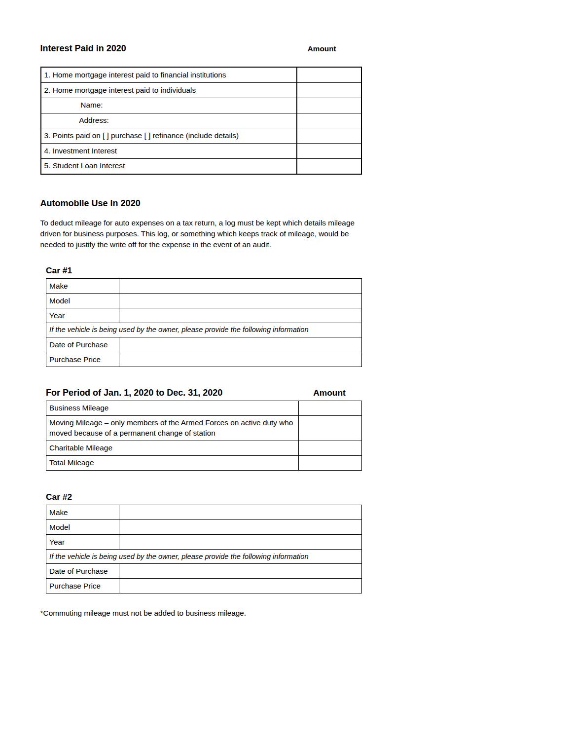Interest Paid in 2020
Amount
| 1. Home mortgage interest paid to financial institutions | |
| 2. Home mortgage interest paid to individuals | |
| Name: | |
| Address: | |
| 3. Points paid on [ ] purchase [ ] refinance (include details) | |
| 4. Investment Interest | |
| 5. Student Loan Interest | |
Automobile Use in 2020
To deduct mileage for auto expenses on a tax return, a log must be kept which details mileage driven for business purposes. This log, or something which keeps track of mileage, would be needed to justify the write off for the expense in the event of an audit.
Car #1
| Make | |
| Model | |
| Year | |
| If the vehicle is being used by the owner, please provide the following information |
| Date of Purchase | |
| Purchase Price | |
For Period of Jan. 1, 2020 to Dec. 31, 2020 Amount
| Business Mileage | |
| Moving Mileage – only members of the Armed Forces on active duty who moved because of a permanent change of station | |
| Charitable Mileage | |
| Total Mileage | |
Car #2
| Make | |
| Model | |
| Year | |
| If the vehicle is being used by the owner, please provide the following information |
| Date of Purchase | |
| Purchase Price | |
*Commuting mileage must not be added to business mileage.